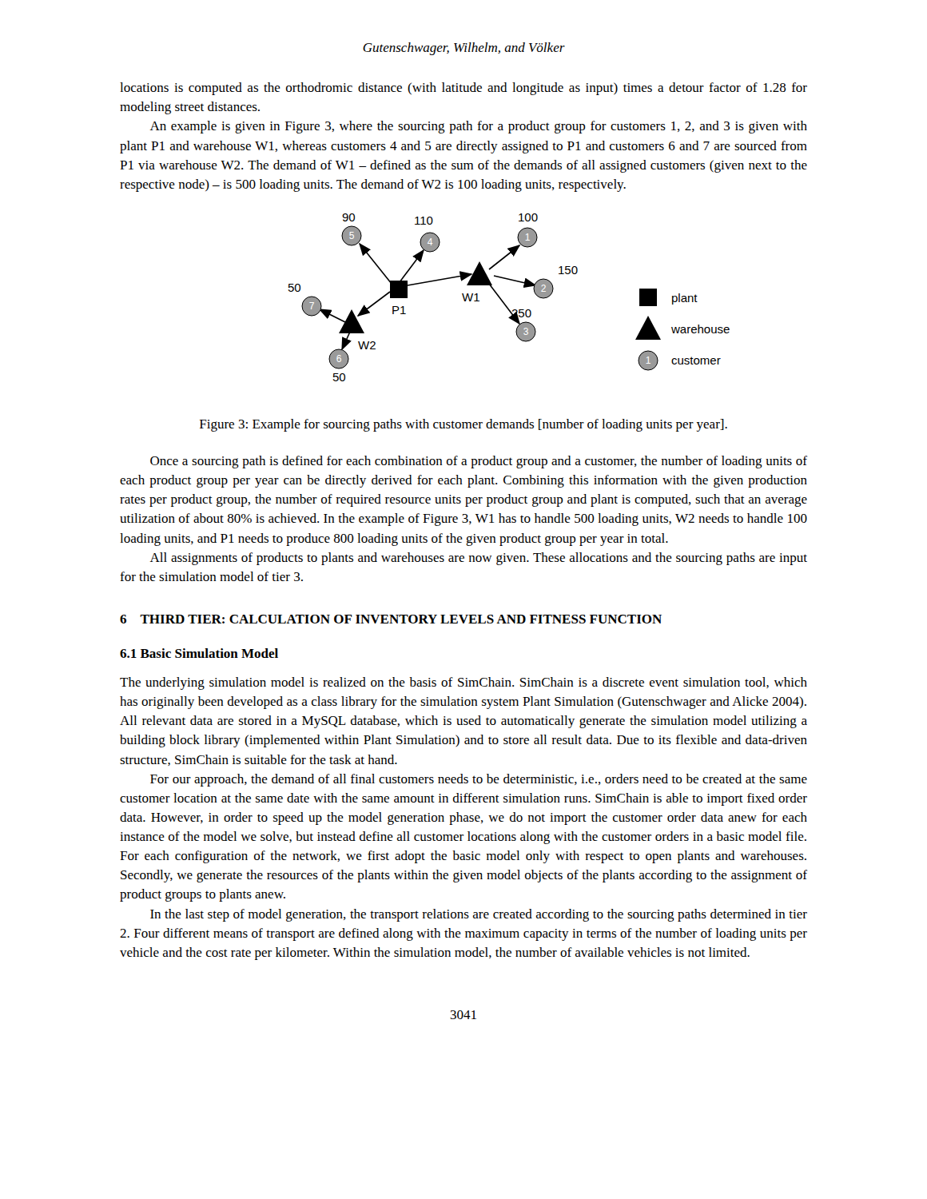Gutenschwager, Wilhelm, and Völker
locations is computed as the orthodromic distance (with latitude and longitude as input) times a detour factor of 1.28 for modeling street distances.
An example is given in Figure 3, where the sourcing path for a product group for customers 1, 2, and 3 is given with plant P1 and warehouse W1, whereas customers 4 and 5 are directly assigned to P1 and customers 6 and 7 are sourced from P1 via warehouse W2. The demand of W1 – defined as the sum of the demands of all assigned customers (given next to the respective node) – is 500 loading units. The demand of W2 is 100 loading units, respectively.
P1 W1 W2 5 90 4 110 1 100 2 150 3 250 7 50 6 50 plant warehouse 1 customer
Figure 3: Example for sourcing paths with customer demands [number of loading units per year].
Once a sourcing path is defined for each combination of a product group and a customer, the number of loading units of each product group per year can be directly derived for each plant. Combining this information with the given production rates per product group, the number of required resource units per product group and plant is computed, such that an average utilization of about 80% is achieved. In the example of Figure 3, W1 has to handle 500 loading units, W2 needs to handle 100 loading units, and P1 needs to produce 800 loading units of the given product group per year in total.
All assignments of products to plants and warehouses are now given. These allocations and the sourcing paths are input for the simulation model of tier 3.
6 THIRD TIER: CALCULATION OF INVENTORY LEVELS AND FITNESS FUNCTION
6.1 Basic Simulation Model
The underlying simulation model is realized on the basis of SimChain. SimChain is a discrete event simulation tool, which has originally been developed as a class library for the simulation system Plant Simulation (Gutenschwager and Alicke 2004). All relevant data are stored in a MySQL database, which is used to automatically generate the simulation model utilizing a building block library (implemented within Plant Simulation) and to store all result data. Due to its flexible and data-driven structure, SimChain is suitable for the task at hand.
For our approach, the demand of all final customers needs to be deterministic, i.e., orders need to be created at the same customer location at the same date with the same amount in different simulation runs. SimChain is able to import fixed order data. However, in order to speed up the model generation phase, we do not import the customer order data anew for each instance of the model we solve, but instead define all customer locations along with the customer orders in a basic model file. For each configuration of the network, we first adopt the basic model only with respect to open plants and warehouses. Secondly, we generate the resources of the plants within the given model objects of the plants according to the assignment of product groups to plants anew.
In the last step of model generation, the transport relations are created according to the sourcing paths determined in tier 2. Four different means of transport are defined along with the maximum capacity in terms of the number of loading units per vehicle and the cost rate per kilometer. Within the simulation model, the number of available vehicles is not limited.
3041